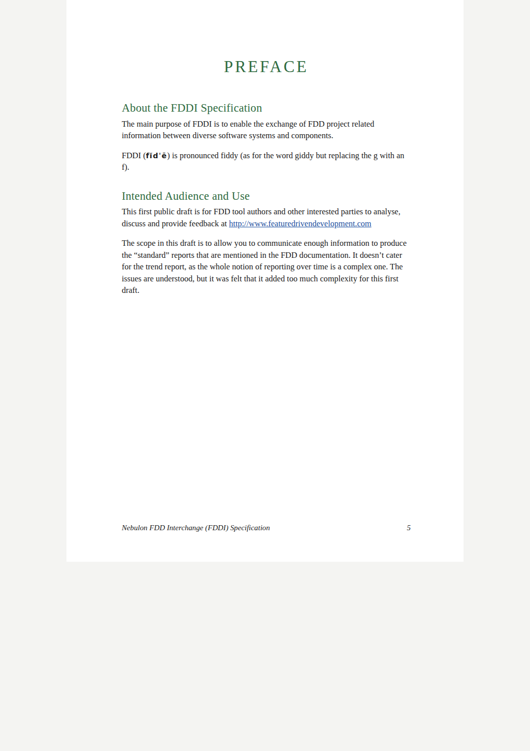PREFACE
About the FDDI Specification
The main purpose of FDDI is to enable the exchange of FDD project related information between diverse software systems and components.
FDDI (fĭdˈē) is pronounced fiddy (as for the word giddy but replacing the g with an f).
Intended Audience and Use
This first public draft is for FDD tool authors and other interested parties to analyse, discuss and provide feedback at http://www.featuredrivendevelopment.com
The scope in this draft is to allow you to communicate enough information to produce the “standard” reports that are mentioned in the FDD documentation. It doesn’t cater for the trend report, as the whole notion of reporting over time is a complex one. The issues are understood, but it was felt that it added too much complexity for this first draft.
Nebulon FDD Interchange (FDDI) Specification 5